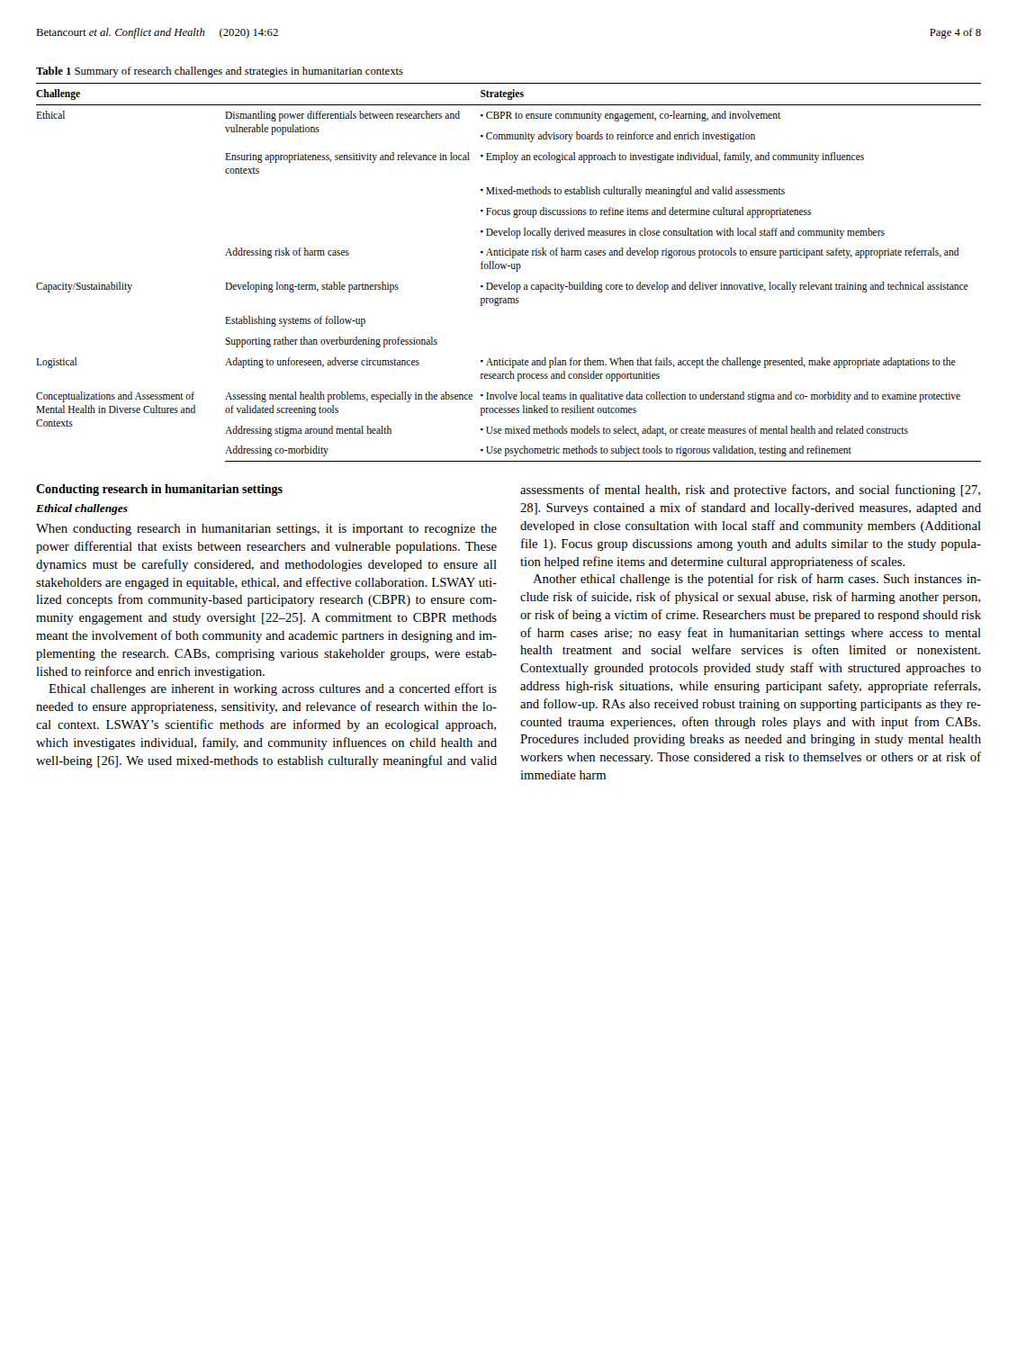Betancourt et al. Conflict and Health (2020) 14:62
Page 4 of 8
Table 1 Summary of research challenges and strategies in humanitarian contexts
| Challenge | Strategies |
| --- | --- |
| Ethical | Dismantling power differentials between researchers and vulnerable populations | CBPR to ensure community engagement, co-learning, and involvement |
| Community advisory boards to reinforce and enrich investigation |
| Ensuring appropriateness, sensitivity and relevance in local contexts | Employ an ecological approach to investigate individual, family, and community influences |
| | | Mixed-methods to establish culturally meaningful and valid assessments |
| | | Focus group discussions to refine items and determine cultural appropriateness |
| | | Develop locally derived measures in close consultation with local staff and community members |
| | Addressing risk of harm cases | Anticipate risk of harm cases and develop rigorous protocols to ensure participant safety, appropriate referrals, and follow-up |
| Capacity/Sustainability | Developing long-term, stable partnerships | Develop a capacity-building core to develop and deliver innovative, locally relevant training and technical assistance programs |
| | Establishing systems of follow-up | |
| | Supporting rather than overburdening professionals | |
| Logistical | Adapting to unforeseen, adverse circumstances | Anticipate and plan for them. When that fails, accept the challenge presented, make appropriate adaptations to the research process and consider opportunities |
| Conceptualizations and Assessment of Mental Health in Diverse Cultures and Contexts | Assessing mental health problems, especially in the absence of validated screening tools | Involve local teams in qualitative data collection to understand stigma and co- morbidity and to examine protective processes linked to resilient outcomes |
| Addressing stigma around mental health | Use mixed methods models to select, adapt, or create measures of mental health and related constructs |
| Addressing co-morbidity | Use psychometric methods to subject tools to rigorous validation, testing and refinement |
Conducting research in humanitarian settings
Ethical challenges
When conducting research in humanitarian settings, it is important to recognize the power differential that exists between researchers and vulnerable populations. These dynamics must be carefully considered, and methodologies developed to ensure all stakeholders are engaged in equitable, ethical, and effective collaboration. LSWAY utilized concepts from community-based participatory research (CBPR) to ensure community engagement and study oversight [22–25]. A commitment to CBPR methods meant the involvement of both community and academic partners in designing and implementing the research. CABs, comprising various stakeholder groups, were established to reinforce and enrich investigation.
Ethical challenges are inherent in working across cultures and a concerted effort is needed to ensure appropriateness, sensitivity, and relevance of research within the local context. LSWAY’s scientific methods are informed by an ecological approach, which investigates individual, family, and community influences on child health and well-being [26]. We used mixed-methods to establish culturally meaningful and valid assessments of mental health, risk and protective factors, and social functioning [27, 28]. Surveys contained a mix of standard and locally-derived measures, adapted and developed in close consultation with local staff and community members (Additional file 1). Focus group discussions among youth and adults similar to the study population helped refine items and determine cultural appropriateness of scales.
Another ethical challenge is the potential for risk of harm cases. Such instances include risk of suicide, risk of physical or sexual abuse, risk of harming another person, or risk of being a victim of crime. Researchers must be prepared to respond should risk of harm cases arise; no easy feat in humanitarian settings where access to mental health treatment and social welfare services is often limited or nonexistent. Contextually grounded protocols provided study staff with structured approaches to address high-risk situations, while ensuring participant safety, appropriate referrals, and follow-up. RAs also received robust training on supporting participants as they recounted trauma experiences, often through roles plays and with input from CABs. Procedures included providing breaks as needed and bringing in study mental health workers when necessary. Those considered a risk to themselves or others or at risk of immediate harm